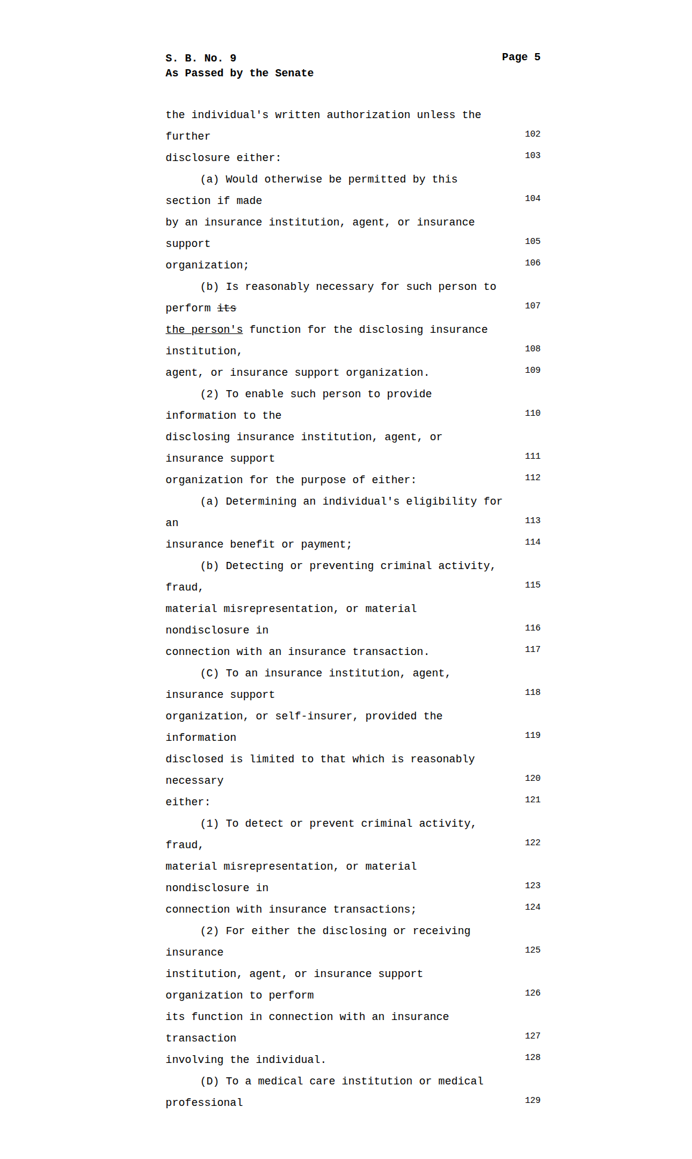S. B. No. 9
As Passed by the Senate
Page 5
the individual's written authorization unless the further102
disclosure either:103
(a) Would otherwise be permitted by this section if made104
by an insurance institution, agent, or insurance support105
organization;106
(b) Is reasonably necessary for such person to perform its 107
the person's function for the disclosing insurance institution,108
agent, or insurance support organization.109
(2) To enable such person to provide information to the110
disclosing insurance institution, agent, or insurance support111
organization for the purpose of either:112
(a) Determining an individual's eligibility for an113
insurance benefit or payment;114
(b) Detecting or preventing criminal activity, fraud,115
material misrepresentation, or material nondisclosure in116
connection with an insurance transaction.117
(C) To an insurance institution, agent, insurance support118
organization, or self-insurer, provided the information119
disclosed is limited to that which is reasonably necessary120
either:121
(1) To detect or prevent criminal activity, fraud,122
material misrepresentation, or material nondisclosure in123
connection with insurance transactions;124
(2) For either the disclosing or receiving insurance125
institution, agent, or insurance support organization to perform126
its function in connection with an insurance transaction127
involving the individual.128
(D) To a medical care institution or medical professional129